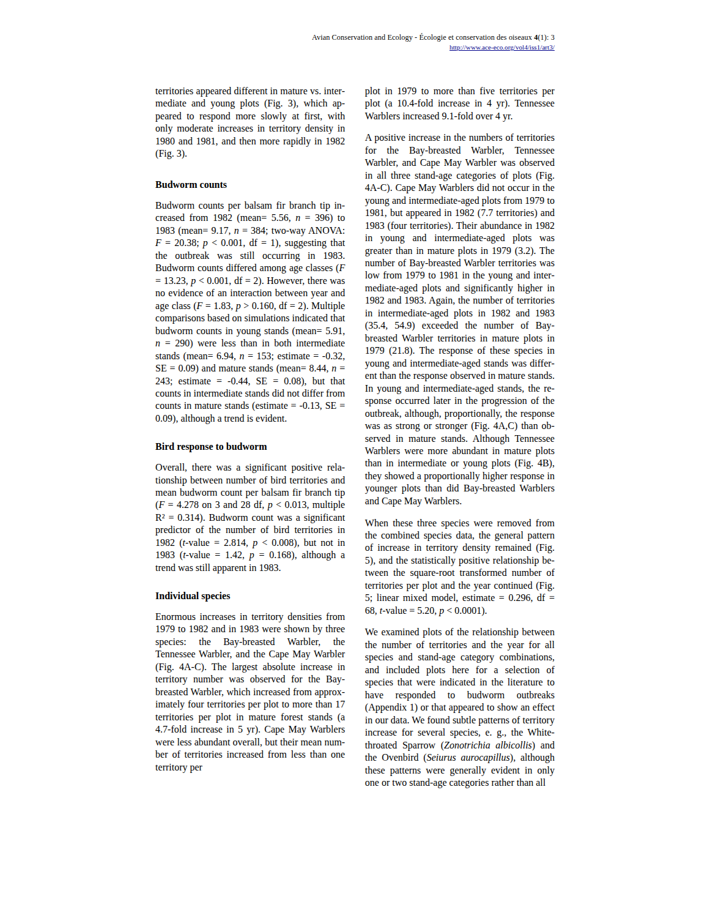Avian Conservation and Ecology - Écologie et conservation des oiseaux 4(1): 3
http://www.ace-eco.org/vol4/iss1/art3/
territories appeared different in mature vs. intermediate and young plots (Fig. 3), which appeared to respond more slowly at first, with only moderate increases in territory density in 1980 and 1981, and then more rapidly in 1982 (Fig. 3).
Budworm counts
Budworm counts per balsam fir branch tip increased from 1982 (mean= 5.56, n = 396) to 1983 (mean= 9.17, n = 384; two-way ANOVA: F = 20.38; p < 0.001, df = 1), suggesting that the outbreak was still occurring in 1983. Budworm counts differed among age classes (F = 13.23, p < 0.001, df = 2). However, there was no evidence of an interaction between year and age class (F = 1.83, p > 0.160, df = 2). Multiple comparisons based on simulations indicated that budworm counts in young stands (mean= 5.91, n = 290) were less than in both intermediate stands (mean= 6.94, n = 153; estimate = -0.32, SE = 0.09) and mature stands (mean= 8.44, n = 243; estimate = -0.44, SE = 0.08), but that counts in intermediate stands did not differ from counts in mature stands (estimate = -0.13, SE = 0.09), although a trend is evident.
Bird response to budworm
Overall, there was a significant positive relationship between number of bird territories and mean budworm count per balsam fir branch tip (F = 4.278 on 3 and 28 df, p < 0.013, multiple R² = 0.314). Budworm count was a significant predictor of the number of bird territories in 1982 (t-value = 2.814, p < 0.008), but not in 1983 (t-value = 1.42, p = 0.168), although a trend was still apparent in 1983.
Individual species
Enormous increases in territory densities from 1979 to 1982 and in 1983 were shown by three species: the Bay-breasted Warbler, the Tennessee Warbler, and the Cape May Warbler (Fig. 4A-C). The largest absolute increase in territory number was observed for the Bay-breasted Warbler, which increased from approximately four territories per plot to more than 17 territories per plot in mature forest stands (a 4.7-fold increase in 5 yr). Cape May Warblers were less abundant overall, but their mean number of territories increased from less than one territory per
plot in 1979 to more than five territories per plot (a 10.4-fold increase in 4 yr). Tennessee Warblers increased 9.1-fold over 4 yr.
A positive increase in the numbers of territories for the Bay-breasted Warbler, Tennessee Warbler, and Cape May Warbler was observed in all three stand-age categories of plots (Fig. 4A-C). Cape May Warblers did not occur in the young and intermediate-aged plots from 1979 to 1981, but appeared in 1982 (7.7 territories) and 1983 (four territories). Their abundance in 1982 in young and intermediate-aged plots was greater than in mature plots in 1979 (3.2). The number of Bay-breasted Warbler territories was low from 1979 to 1981 in the young and intermediate-aged plots and significantly higher in 1982 and 1983. Again, the number of territories in intermediate-aged plots in 1982 and 1983 (35.4, 54.9) exceeded the number of Bay-breasted Warbler territories in mature plots in 1979 (21.8). The response of these species in young and intermediate-aged stands was different than the response observed in mature stands. In young and intermediate-aged stands, the response occurred later in the progression of the outbreak, although, proportionally, the response was as strong or stronger (Fig. 4A,C) than observed in mature stands. Although Tennessee Warblers were more abundant in mature plots than in intermediate or young plots (Fig. 4B), they showed a proportionally higher response in younger plots than did Bay-breasted Warblers and Cape May Warblers.
When these three species were removed from the combined species data, the general pattern of increase in territory density remained (Fig. 5), and the statistically positive relationship between the square-root transformed number of territories per plot and the year continued (Fig. 5; linear mixed model, estimate = 0.296, df = 68, t-value = 5.20, p < 0.0001).
We examined plots of the relationship between the number of territories and the year for all species and stand-age category combinations, and included plots here for a selection of species that were indicated in the literature to have responded to budworm outbreaks (Appendix 1) or that appeared to show an effect in our data. We found subtle patterns of territory increase for several species, e. g., the White-throated Sparrow (Zonotrichia albicollis) and the Ovenbird (Seiurus aurocapillus), although these patterns were generally evident in only one or two stand-age categories rather than all